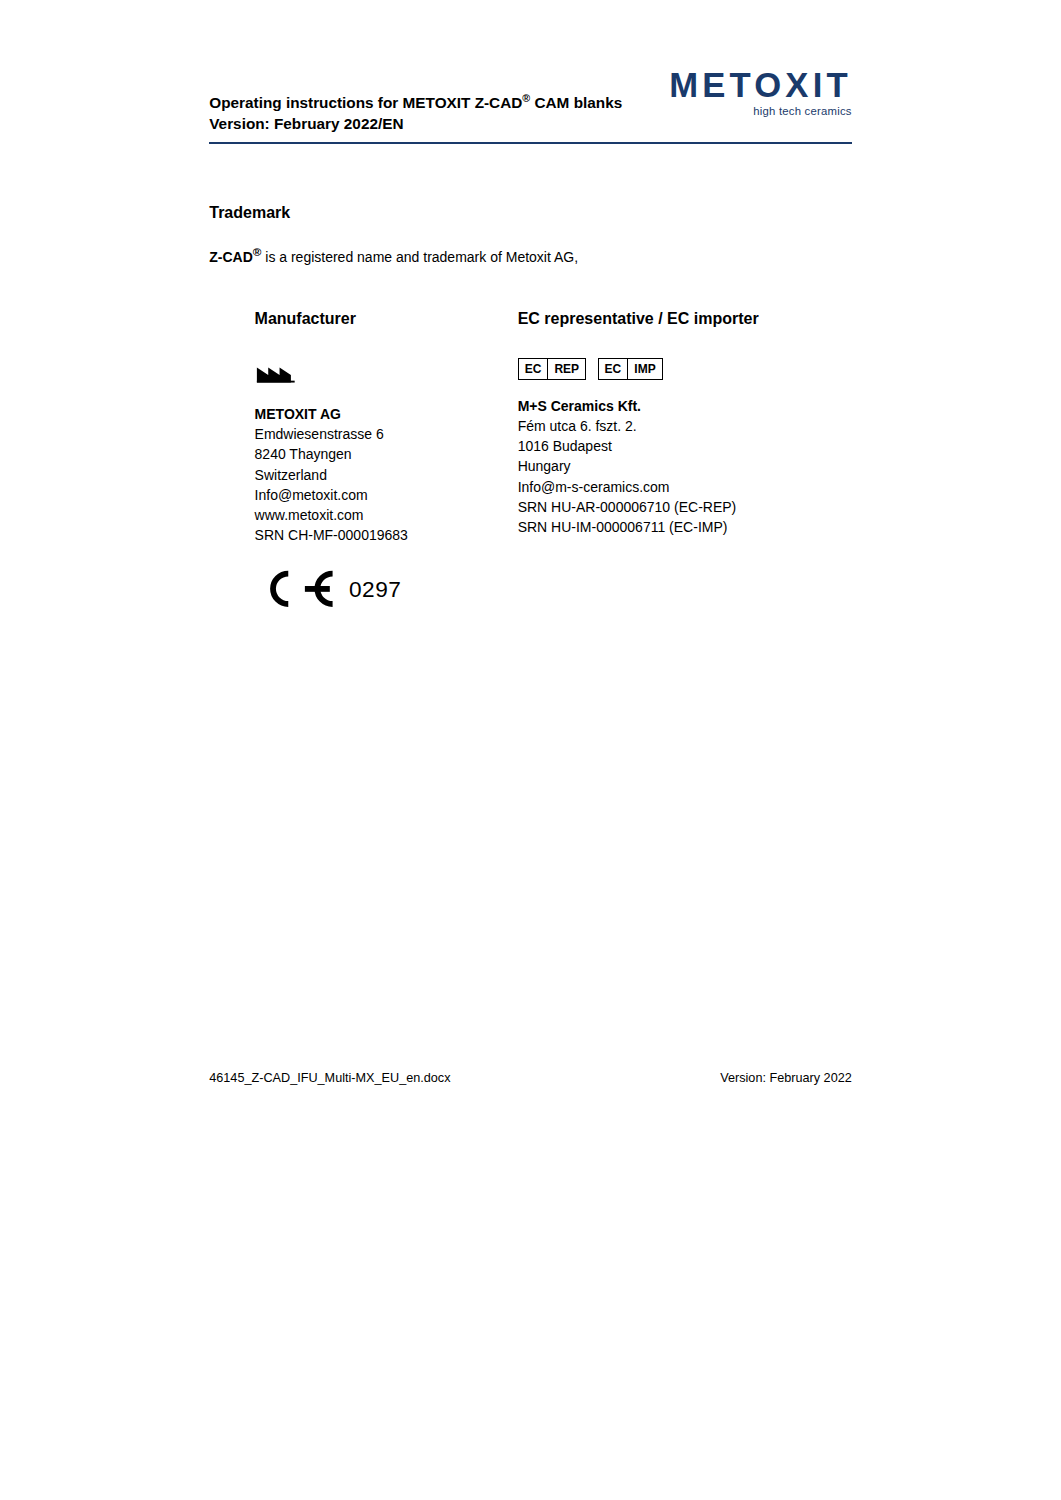Operating instructions for METOXIT Z-CAD® CAM blanks
Version: February 2022/EN
METOXIT
high tech ceramics
Trademark
Z-CAD® is a registered name and trademark of Metoxit AG,
Manufacturer
METOXIT AG
Emdwiesenstrasse 6
8240 Thayngen
Switzerland
Info@metoxit.com
www.metoxit.com
SRN CH-MF-000019683
0297
EC representative / EC importer
EC REP
EC IMP
M+S Ceramics Kft.
Fém utca 6. fszt. 2.
1016 Budapest
Hungary
Info@m-s-ceramics.com
SRN HU-AR-000006710 (EC-REP)
SRN HU-IM-000006711 (EC-IMP)
46145_Z-CAD_IFU_Multi-MX_EU_en.docx
Version: February 2022